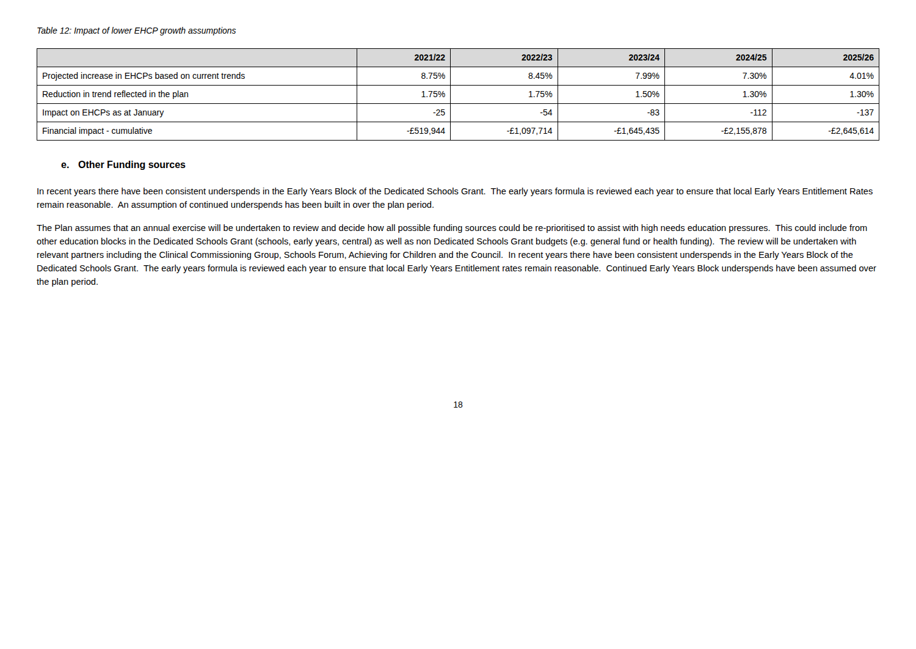Table 12: Impact of lower EHCP growth assumptions
| | 2021/22 | 2022/23 | 2023/24 | 2024/25 | 2025/26 |
| --- | --- | --- | --- | --- | --- |
| Projected increase in EHCPs based on current trends | 8.75% | 8.45% | 7.99% | 7.30% | 4.01% |
| Reduction in trend reflected in the plan | 1.75% | 1.75% | 1.50% | 1.30% | 1.30% |
| Impact on EHCPs as at January | -25 | -54 | -83 | -112 | -137 |
| Financial impact - cumulative | -£519,944 | -£1,097,714 | -£1,645,435 | -£2,155,878 | -£2,645,614 |
e. Other Funding sources
In recent years there have been consistent underspends in the Early Years Block of the Dedicated Schools Grant. The early years formula is reviewed each year to ensure that local Early Years Entitlement Rates remain reasonable. An assumption of continued underspends has been built in over the plan period.
The Plan assumes that an annual exercise will be undertaken to review and decide how all possible funding sources could be re-prioritised to assist with high needs education pressures. This could include from other education blocks in the Dedicated Schools Grant (schools, early years, central) as well as non Dedicated Schools Grant budgets (e.g. general fund or health funding). The review will be undertaken with relevant partners including the Clinical Commissioning Group, Schools Forum, Achieving for Children and the Council. In recent years there have been consistent underspends in the Early Years Block of the Dedicated Schools Grant. The early years formula is reviewed each year to ensure that local Early Years Entitlement rates remain reasonable. Continued Early Years Block underspends have been assumed over the plan period.
18